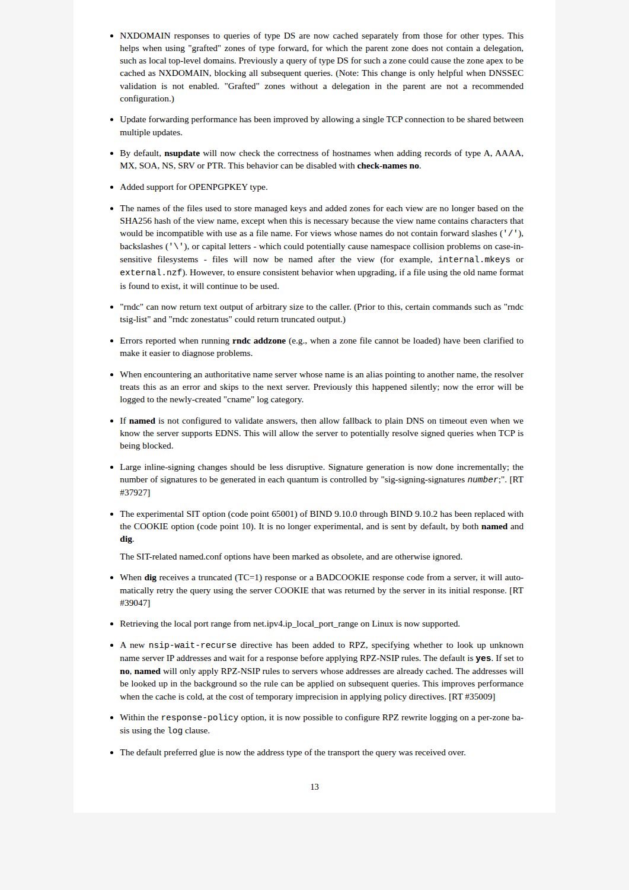NXDOMAIN responses to queries of type DS are now cached separately from those for other types. This helps when using "grafted" zones of type forward, for which the parent zone does not contain a delegation, such as local top-level domains. Previously a query of type DS for such a zone could cause the zone apex to be cached as NXDOMAIN, blocking all subsequent queries. (Note: This change is only helpful when DNSSEC validation is not enabled. "Grafted" zones without a delegation in the parent are not a recommended configuration.)
Update forwarding performance has been improved by allowing a single TCP connection to be shared between multiple updates.
By default, nsupdate will now check the correctness of hostnames when adding records of type A, AAAA, MX, SOA, NS, SRV or PTR. This behavior can be disabled with check-names no.
Added support for OPENPGPKEY type.
The names of the files used to store managed keys and added zones for each view are no longer based on the SHA256 hash of the view name, except when this is necessary because the view name contains characters that would be incompatible with use as a file name. For views whose names do not contain forward slashes ('/'), backslashes ('\'), or capital letters - which could potentially cause namespace collision problems on case-insensitive filesystems - files will now be named after the view (for example, internal.mkeys or external.nzf). However, to ensure consistent behavior when upgrading, if a file using the old name format is found to exist, it will continue to be used.
"rndc" can now return text output of arbitrary size to the caller. (Prior to this, certain commands such as "rndc tsig-list" and "rndc zonestatus" could return truncated output.)
Errors reported when running rndc addzone (e.g., when a zone file cannot be loaded) have been clarified to make it easier to diagnose problems.
When encountering an authoritative name server whose name is an alias pointing to another name, the resolver treats this as an error and skips to the next server. Previously this happened silently; now the error will be logged to the newly-created "cname" log category.
If named is not configured to validate answers, then allow fallback to plain DNS on timeout even when we know the server supports EDNS. This will allow the server to potentially resolve signed queries when TCP is being blocked.
Large inline-signing changes should be less disruptive. Signature generation is now done incrementally; the number of signatures to be generated in each quantum is controlled by "sig-signing-signatures number;". [RT #37927]
The experimental SIT option (code point 65001) of BIND 9.10.0 through BIND 9.10.2 has been replaced with the COOKIE option (code point 10). It is no longer experimental, and is sent by default, by both named and dig.
The SIT-related named.conf options have been marked as obsolete, and are otherwise ignored.
When dig receives a truncated (TC=1) response or a BADCOOKIE response code from a server, it will automatically retry the query using the server COOKIE that was returned by the server in its initial response. [RT #39047]
Retrieving the local port range from net.ipv4.ip_local_port_range on Linux is now supported.
A new nsip-wait-recurse directive has been added to RPZ, specifying whether to look up unknown name server IP addresses and wait for a response before applying RPZ-NSIP rules. The default is yes. If set to no, named will only apply RPZ-NSIP rules to servers whose addresses are already cached. The addresses will be looked up in the background so the rule can be applied on subsequent queries. This improves performance when the cache is cold, at the cost of temporary imprecision in applying policy directives. [RT #35009]
Within the response-policy option, it is now possible to configure RPZ rewrite logging on a per-zone basis using the log clause.
The default preferred glue is now the address type of the transport the query was received over.
13